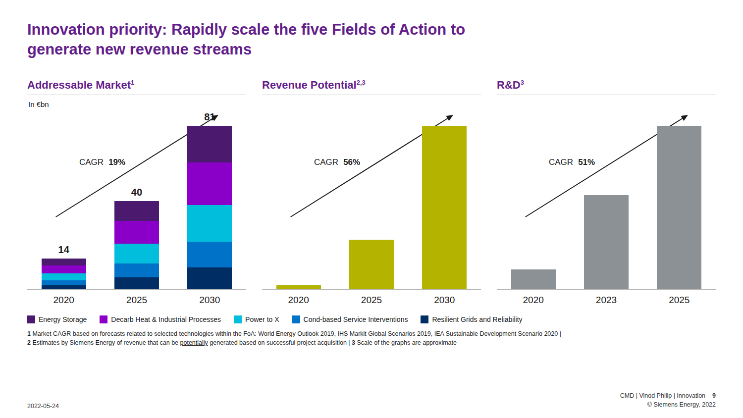Innovation priority: Rapidly scale the five Fields of Action to
generate new revenue streams
Addressable Market1
In €bn
CAGR19%
14
40
81
202020252030
Revenue Potential2,3
CAGR56%
202020252030
R&D3
CAGR51%
202020232025
Energy Storage
Decarb Heat & Industrial Processes
Power to X
Cond-based Service Interventions
Resilient Grids and Reliability
1 Market CAGR based on forecasts related to selected technologies within the FoA: World Energy Outlook 2019, IHS Markit Global Scenarios 2019, IEA Sustainable Development Scenario 2020 |
2 Estimates by Siemens Energy of revenue that can be potentially generated based on successful project acquisition | 3 Scale of the graphs are approximate
2022-05-24
CMD | Vinod Philip | Innovation9
© Siemens Energy, 2022